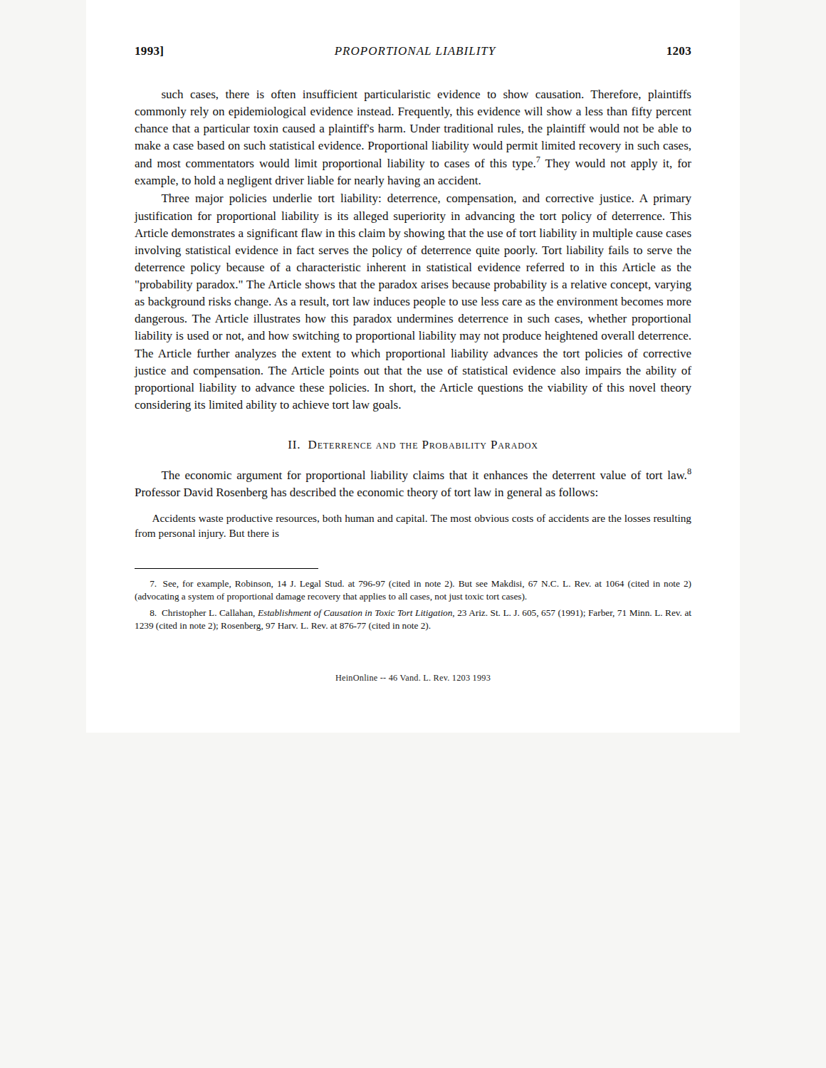1993] PROPORTIONAL LIABILITY 1203
such cases, there is often insufficient particularistic evidence to show causation. Therefore, plaintiffs commonly rely on epidemiological evidence instead. Frequently, this evidence will show a less than fifty percent chance that a particular toxin caused a plaintiff's harm. Under traditional rules, the plaintiff would not be able to make a case based on such statistical evidence. Proportional liability would permit limited recovery in such cases, and most commentators would limit proportional liability to cases of this type.7 They would not apply it, for example, to hold a negligent driver liable for nearly having an accident.
Three major policies underlie tort liability: deterrence, compensation, and corrective justice. A primary justification for proportional liability is its alleged superiority in advancing the tort policy of deterrence. This Article demonstrates a significant flaw in this claim by showing that the use of tort liability in multiple cause cases involving statistical evidence in fact serves the policy of deterrence quite poorly. Tort liability fails to serve the deterrence policy because of a characteristic inherent in statistical evidence referred to in this Article as the "probability paradox." The Article shows that the paradox arises because probability is a relative concept, varying as background risks change. As a result, tort law induces people to use less care as the environment becomes more dangerous. The Article illustrates how this paradox undermines deterrence in such cases, whether proportional liability is used or not, and how switching to proportional liability may not produce heightened overall deterrence. The Article further analyzes the extent to which proportional liability advances the tort policies of corrective justice and compensation. The Article points out that the use of statistical evidence also impairs the ability of proportional liability to advance these policies. In short, the Article questions the viability of this novel theory considering its limited ability to achieve tort law goals.
II. Deterrence and the Probability Paradox
The economic argument for proportional liability claims that it enhances the deterrent value of tort law.8 Professor David Rosenberg has described the economic theory of tort law in general as follows:
Accidents waste productive resources, both human and capital. The most obvious costs of accidents are the losses resulting from personal injury. But there is
7. See, for example, Robinson, 14 J. Legal Stud. at 796-97 (cited in note 2). But see Makdisi, 67 N.C. L. Rev. at 1064 (cited in note 2) (advocating a system of proportional damage recovery that applies to all cases, not just toxic tort cases).
8. Christopher L. Callahan, Establishment of Causation in Toxic Tort Litigation, 23 Ariz. St. L. J. 605, 657 (1991); Farber, 71 Minn. L. Rev. at 1239 (cited in note 2); Rosenberg, 97 Harv. L. Rev. at 876-77 (cited in note 2).
HeinOnline -- 46 Vand. L. Rev. 1203 1993